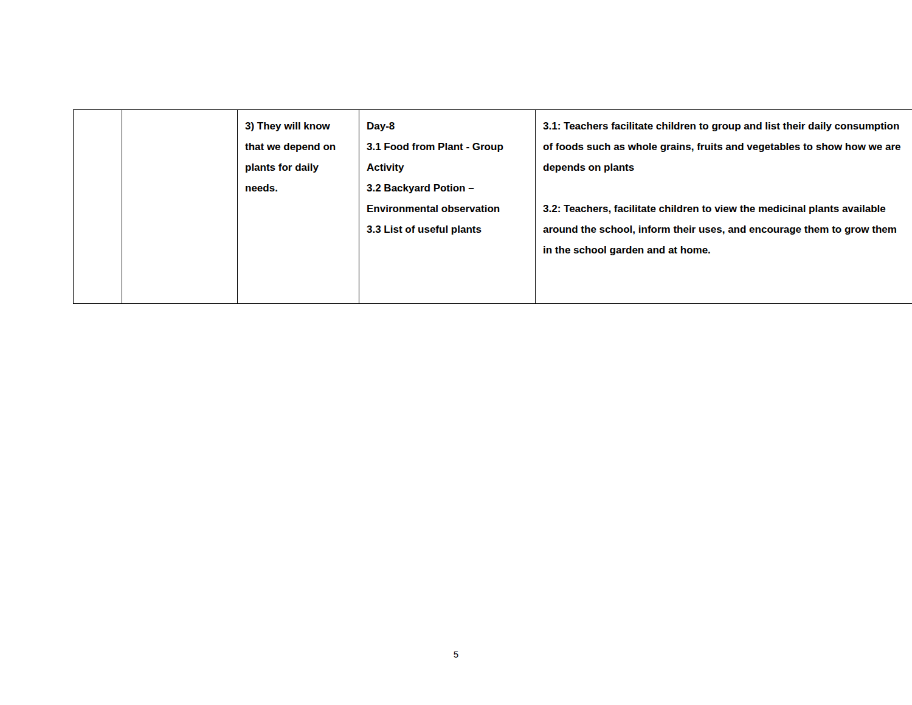| | | 3) They will know that we depend on plants for daily needs. | Day-8 3.1 Food from Plant - Group Activity 3.2 Backyard Potion – Environmental observation 3.3 List of useful plants | 3.1: Teachers facilitate children to group and list their daily consumption of foods such as whole grains, fruits and vegetables to show how we are depends on plants 3.2: Teachers, facilitate children to view the medicinal plants available around the school, inform their uses, and encourage them to grow them in the school garden and at home. |
5